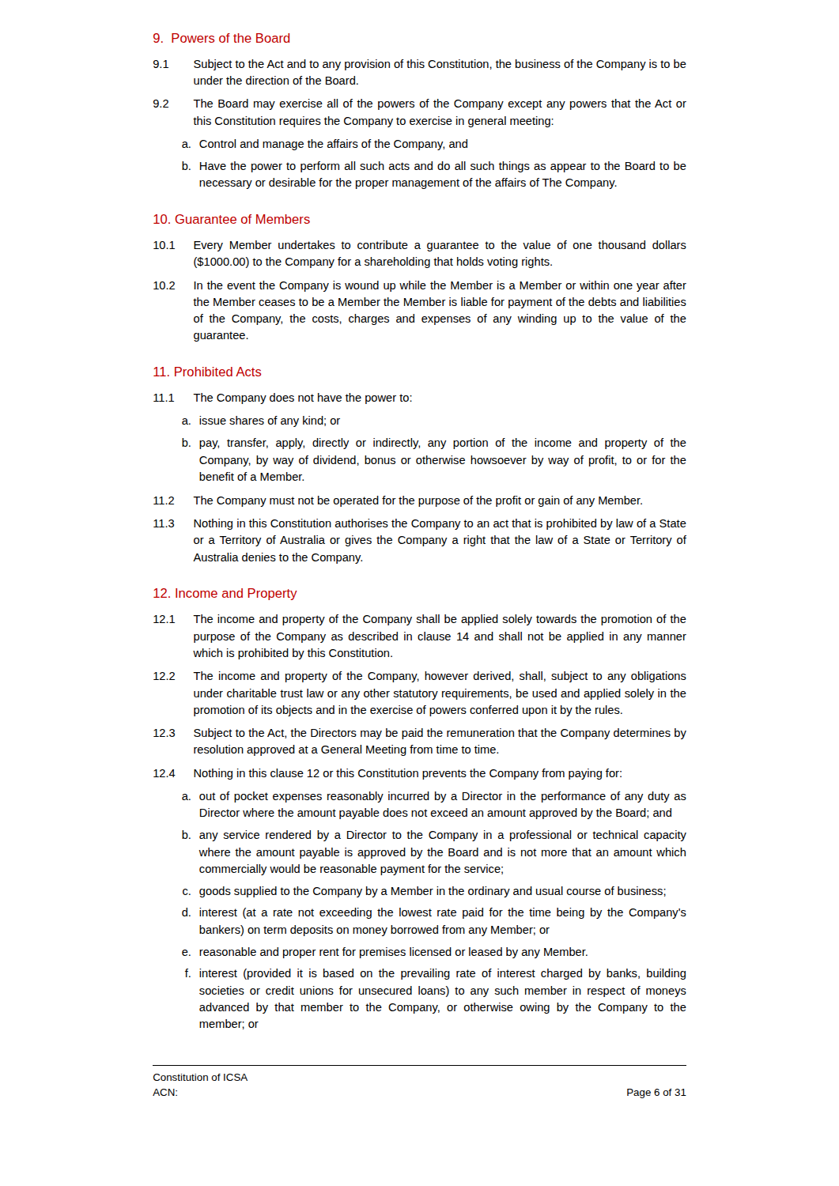9. Powers of the Board
9.1 Subject to the Act and to any provision of this Constitution, the business of the Company is to be under the direction of the Board.
9.2 The Board may exercise all of the powers of the Company except any powers that the Act or this Constitution requires the Company to exercise in general meeting:
Control and manage the affairs of the Company, and
Have the power to perform all such acts and do all such things as appear to the Board to be necessary or desirable for the proper management of the affairs of The Company.
10. Guarantee of Members
10.1 Every Member undertakes to contribute a guarantee to the value of one thousand dollars ($1000.00) to the Company for a shareholding that holds voting rights.
10.2 In the event the Company is wound up while the Member is a Member or within one year after the Member ceases to be a Member the Member is liable for payment of the debts and liabilities of the Company, the costs, charges and expenses of any winding up to the value of the guarantee.
11. Prohibited Acts
11.1 The Company does not have the power to:
issue shares of any kind; or
pay, transfer, apply, directly or indirectly, any portion of the income and property of the Company, by way of dividend, bonus or otherwise howsoever by way of profit, to or for the benefit of a Member.
11.2 The Company must not be operated for the purpose of the profit or gain of any Member.
11.3 Nothing in this Constitution authorises the Company to an act that is prohibited by law of a State or a Territory of Australia or gives the Company a right that the law of a State or Territory of Australia denies to the Company.
12. Income and Property
12.1 The income and property of the Company shall be applied solely towards the promotion of the purpose of the Company as described in clause 14 and shall not be applied in any manner which is prohibited by this Constitution.
12.2 The income and property of the Company, however derived, shall, subject to any obligations under charitable trust law or any other statutory requirements, be used and applied solely in the promotion of its objects and in the exercise of powers conferred upon it by the rules.
12.3 Subject to the Act, the Directors may be paid the remuneration that the Company determines by resolution approved at a General Meeting from time to time.
12.4 Nothing in this clause 12 or this Constitution prevents the Company from paying for:
out of pocket expenses reasonably incurred by a Director in the performance of any duty as Director where the amount payable does not exceed an amount approved by the Board; and
any service rendered by a Director to the Company in a professional or technical capacity where the amount payable is approved by the Board and is not more that an amount which commercially would be reasonable payment for the service;
goods supplied to the Company by a Member in the ordinary and usual course of business;
interest (at a rate not exceeding the lowest rate paid for the time being by the Company's bankers) on term deposits on money borrowed from any Member; or
reasonable and proper rent for premises licensed or leased by any Member.
interest (provided it is based on the prevailing rate of interest charged by banks, building societies or credit unions for unsecured loans) to any such member in respect of moneys advanced by that member to the Company, or otherwise owing by the Company to the member; or
Constitution of ICSA
ACN: Page 6 of 31